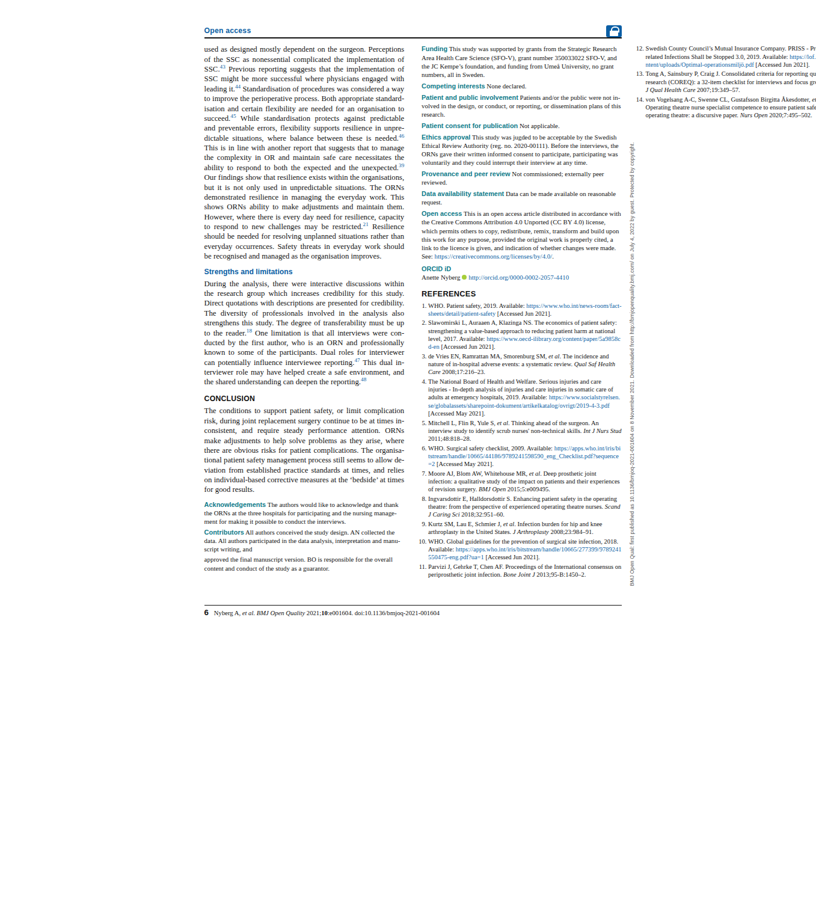Open access
BMJ Open Qual: first published as 10.1136/bmjoq-2021-001604 on 8 November 2021. Downloaded from http://bmjopenquality.bmj.com/ on July 4, 2022 by guest. Protected by copyright.
used as designed mostly dependent on the surgeon. Perceptions of the SSC as nonessential complicated the implementation of SSC.43 Previous reporting suggests that the implementation of SSC might be more successful where physicians engaged with leading it.44 Standardisation of procedures was considered a way to improve the perioperative process. Both appropriate standardisation and certain flexibility are needed for an organisation to succeed.45 While standardisation protects against predictable and preventable errors, flexibility supports resilience in unpredictable situations, where balance between these is needed.46 This is in line with another report that suggests that to manage the complexity in OR and maintain safe care necessitates the ability to respond to both the expected and the unexpected.39 Our findings show that resilience exists within the organisations, but it is not only used in unpredictable situations. The ORNs demonstrated resilience in managing the everyday work. This shows ORNs ability to make adjustments and maintain them. However, where there is every day need for resilience, capacity to respond to new challenges may be restricted.21 Resilience should be needed for resolving unplanned situations rather than everyday occurrences. Safety threats in everyday work should be recognised and managed as the organisation improves.
Strengths and limitations
During the analysis, there were interactive discussions within the research group which increases credibility for this study. Direct quotations with descriptions are presented for credibility. The diversity of professionals involved in the analysis also strengthens this study. The degree of transferability must be up to the reader.18 One limitation is that all interviews were conducted by the first author, who is an ORN and professionally known to some of the participants. Dual roles for interviewer can potentially influence interviewee reporting.47 This dual interviewer role may have helped create a safe environment, and the shared understanding can deepen the reporting.48
CONCLUSION
The conditions to support patient safety, or limit complication risk, during joint replacement surgery continue to be at times inconsistent, and require steady performance attention. ORNs make adjustments to help solve problems as they arise, where there are obvious risks for patient complications. The organisational patient safety management process still seems to allow deviation from established practice standards at times, and relies on individual-based corrective measures at the ‘bedside’ at times for good results.
Acknowledgements The authors would like to acknowledge and thank the ORNs at the three hospitals for participating and the nursing management for making it possible to conduct the interviews.
Contributors All authors conceived the study design. AN collected the data. All authors participated in the data analysis, interpretation and manuscript writing, and
approved the final manuscript version. BO is responsible for the overall content and conduct of the study as a guarantor.
Funding This study was supported by grants from the Strategic Research Area Health Care Science (SFO-V), grant number 350033022 SFO-V, and the JC Kempe’s foundation, and funding from Umeå University, no grant numbers, all in Sweden.
Competing interests None declared.
Patient and public involvement Patients and/or the public were not involved in the design, or conduct, or reporting, or dissemination plans of this research.
Patient consent for publication Not applicable.
Ethics approval This study was jugded to be acceptable by the Swedish Ethical Review Authority (reg. no. 2020-00111). Before the interviews, the ORNs gave their written informed consent to participate, participating was voluntarily and they could interrupt their interview at any time.
Provenance and peer review Not commissioned; externally peer reviewed.
Data availability statement Data can be made available on reasonable request.
Open access This is an open access article distributed in accordance with the Creative Commons Attribution 4.0 Unported (CC BY 4.0) license, which permits others to copy, redistribute, remix, transform and build upon this work for any purpose, provided the original work is properly cited, a link to the licence is given, and indication of whether changes were made. See: https://creativecommons.org/licenses/by/4.0/.
ORCID iD
Anette Nyberg http://orcid.org/0000-0002-2057-4410
REFERENCES
WHO. Patient safety, 2019. Available: https://www.who.int/news-room/fact-sheets/detail/patient-safety [Accessed Jun 2021].
Slawomirski L, Auraaen A, Klazinga NS. The economics of patient safety: strengthening a value-based approach to reducing patient harm at national level, 2017. Available: https://www.oecd-ilibrary.org/content/paper/5a9858cd-en [Accessed Jun 2021].
de Vries EN, Ramrattan MA, Smorenburg SM, et al. The incidence and nature of in-hospital adverse events: a systematic review. Qual Saf Health Care 2008;17:216–23.
The National Board of Health and Welfare. Serious injuries and care injuries - In-depth analysis of injuries and care injuries in somatic care of adults at emergency hospitals, 2019. Available: https://www.socialstyrelsen.se/globalassets/sharepoint-dokument/artikelkatalog/ovrigt/2019-4-3.pdf [Accessed May 2021].
Mitchell L, Flin R, Yule S, et al. Thinking ahead of the surgeon. An interview study to identify scrub nurses' non-technical skills. Int J Nurs Stud 2011;48:818–28.
WHO. Surgical safety checklist, 2009. Available: https://apps.who.int/iris/bitstream/handle/10665/44186/9789241598590_eng_Checklist.pdf?sequence=2 [Accessed May 2021].
Moore AJ, Blom AW, Whitehouse MR, et al. Deep prosthetic joint infection: a qualitative study of the impact on patients and their experiences of revision surgery. BMJ Open 2015;5:e009495.
Ingvarsdottir E, Halldorsdottir S. Enhancing patient safety in the operating theatre: from the perspective of experienced operating theatre nurses. Scand J Caring Sci 2018;32:951–60.
Kurtz SM, Lau E, Schmier J, et al. Infection burden for hip and knee arthroplasty in the United States. J Arthroplasty 2008;23:984–91.
WHO. Global guidelines for the prevention of surgical site infection, 2018. Available: https://apps.who.int/iris/bitstream/handle/10665/277399/9789241550475-eng.pdf?ua=1 [Accessed Jun 2021].
Parvizi J, Gehrke T, Chen AF. Proceedings of the International consensus on periprosthetic joint infection. Bone Joint J 2013;95-B:1450–2.
Swedish County Council’s Mutual Insurance Company. PRISS - Prosthesis related Infections Shall be Stopped 3.0, 2019. Available: https://lof.se/wp-content/uploads/Optimal-operationsmiljö.pdf [Accessed Jun 2021].
Tong A, Sainsbury P, Craig J. Consolidated criteria for reporting qualitative research (COREQ): a 32-item checklist for interviews and focus groups. Int J Qual Health Care 2007;19:349–57.
von Vogelsang A-C, Swenne CL, Gustafsson Birgitta Åkesdotter, et al. Operating theatre nurse specialist competence to ensure patient safety in the operating theatre: a discursive paper. Nurs Open 2020;7:495–502.
6 Nyberg A, et al. BMJ Open Quality 2021;10:e001604. doi:10.1136/bmjoq-2021-001604